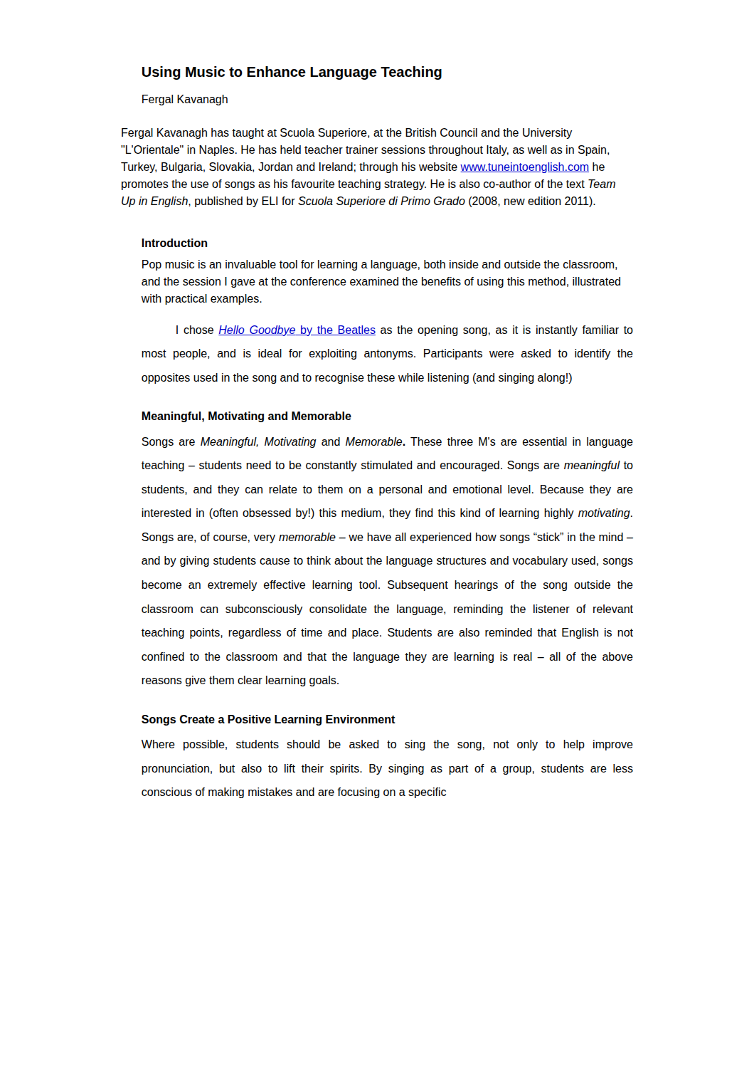Using Music to Enhance Language Teaching
Fergal Kavanagh
Fergal Kavanagh has taught at Scuola Superiore, at the British Council and the University "L'Orientale" in Naples. He has held teacher trainer sessions throughout Italy, as well as in Spain, Turkey, Bulgaria, Slovakia, Jordan and Ireland; through his website www.tuneintoenglish.com he promotes the use of songs as his favourite teaching strategy. He is also co-author of the text Team Up in English, published by ELI for Scuola Superiore di Primo Grado (2008, new edition 2011).
Introduction
Pop music is an invaluable tool for learning a language, both inside and outside the classroom, and the session I gave at the conference examined the benefits of using this method, illustrated with practical examples.
I chose Hello Goodbye by the Beatles as the opening song, as it is instantly familiar to most people, and is ideal for exploiting antonyms. Participants were asked to identify the opposites used in the song and to recognise these while listening (and singing along!)
Meaningful, Motivating and Memorable
Songs are Meaningful, Motivating and Memorable. These three M's are essential in language teaching – students need to be constantly stimulated and encouraged. Songs are meaningful to students, and they can relate to them on a personal and emotional level. Because they are interested in (often obsessed by!) this medium, they find this kind of learning highly motivating. Songs are, of course, very memorable – we have all experienced how songs “stick” in the mind – and by giving students cause to think about the language structures and vocabulary used, songs become an extremely effective learning tool. Subsequent hearings of the song outside the classroom can subconsciously consolidate the language, reminding the listener of relevant teaching points, regardless of time and place. Students are also reminded that English is not confined to the classroom and that the language they are learning is real – all of the above reasons give them clear learning goals.
Songs Create a Positive Learning Environment
Where possible, students should be asked to sing the song, not only to help improve pronunciation, but also to lift their spirits. By singing as part of a group, students are less conscious of making mistakes and are focusing on a specific